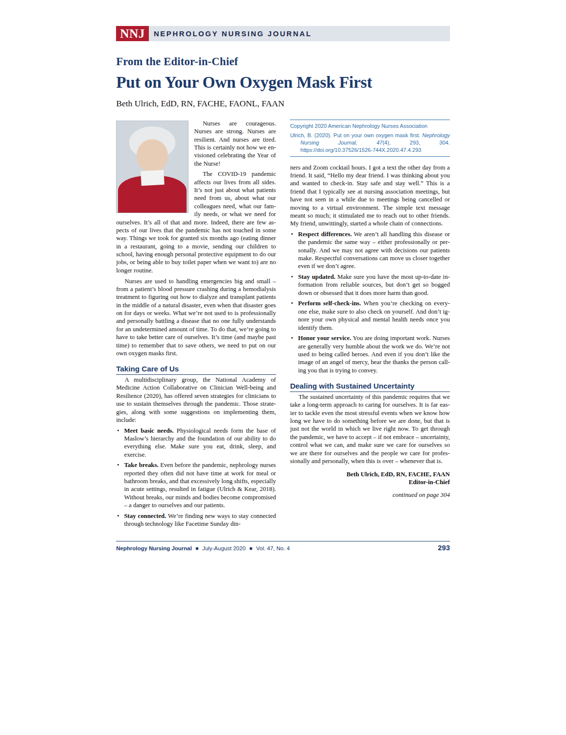NNJ
NEPHROLOGY NURSING JOURNAL
From the Editor-in-Chief
Put on Your Own Oxygen Mask First
Beth Ulrich, EdD, RN, FACHE, FAONL, FAAN
Nurses are courageous. Nurses are strong. Nurses are resilient. And nurses are tired. This is certainly not how we envisioned celebrating the Year of the Nurse!
The COVID-19 pandemic affects our lives from all sides. It’s not just about what patients need from us, about what our colleagues need, what our family needs, or what we need for ourselves. It’s all of that and more. Indeed, there are few aspects of our lives that the pandemic has not touched in some way. Things we took for granted six months ago (eating dinner in a restaurant, going to a movie, sending our children to school, having enough personal protective equipment to do our jobs, or being able to buy toilet paper when we want to) are no longer routine.
Nurses are used to handling emergencies big and small – from a patient’s blood pressure crashing during a hemodialysis treatment to figuring out how to dialyze and transplant patients in the middle of a natural disaster, even when that disaster goes on for days or weeks. What we’re not used to is professionally and personally battling a disease that no one fully understands for an undetermined amount of time. To do that, we’re going to have to take better care of ourselves. It’s time (and maybe past time) to remember that to save others, we need to put on our own oxygen masks first.
Taking Care of Us
A multidisciplinary group, the National Academy of Medicine Action Collaborative on Clinician Well-being and Resilience (2020), has offered seven strategies for clinicians to use to sustain themselves through the pandemic. Those strategies, along with some suggestions on implementing them, include:
Meet basic needs. Physiological needs form the base of Maslow’s hierarchy and the foundation of our ability to do everything else. Make sure you eat, drink, sleep, and exercise.
Take breaks. Even before the pandemic, nephrology nurses reported they often did not have time at work for meal or bathroom breaks, and that excessively long shifts, especially in acute settings, resulted in fatigue (Ulrich & Kear, 2018). Without breaks, our minds and bodies become compromised – a danger to ourselves and our patients.
Stay connected. We’re finding new ways to stay connected through technology like Facetime Sunday din-
Copyright 2020 American Nephrology Nurses Association
Ulrich, B. (2020). Put on your own oxygen mask first. Nephrology Nursing Journal, 47(4), 293, 304. https://doi.org/10.37526/1526-744X.2020.47.4.293
ners and Zoom cocktail hours. I got a text the other day from a friend. It said, “Hello my dear friend. I was thinking about you and wanted to check-in. Stay safe and stay well.” This is a friend that I typically see at nursing association meetings, but have not seen in a while due to meetings being cancelled or moving to a virtual environment. The simple text message meant so much; it stimulated me to reach out to other friends. My friend, unwittingly, started a whole chain of connections.
Respect differences. We aren’t all handling this disease or the pandemic the same way – either professionally or personally. And we may not agree with decisions our patients make. Respectful conversations can move us closer together even if we don’t agree.
Stay updated. Make sure you have the most up-to-date information from reliable sources, but don’t get so bogged down or obsessed that it does more harm than good.
Perform self-check-ins. When you’re checking on everyone else, make sure to also check on yourself. And don’t ignore your own physical and mental health needs once you identify them.
Honor your service. You are doing important work. Nurses are generally very humble about the work we do. We’re not used to being called heroes. And even if you don’t like the image of an angel of mercy, hear the thanks the person calling you that is trying to convey.
Dealing with Sustained Uncertainty
The sustained uncertainty of this pandemic requires that we take a long-term approach to caring for ourselves. It is far easier to tackle even the most stressful events when we know how long we have to do something before we are done, but that is just not the world in which we live right now. To get through the pandemic, we have to accept – if not embrace – uncertainty, control what we can, and make sure we care for ourselves so we are there for ourselves and the people we care for professionally and personally, when this is over – whenever that is.
Beth Ulrich, EdD, RN, FACHE, FAAN
Editor-in-Chief
continued on page 304
Nephrology Nursing Journal July-August 2020 Vol. 47, No. 4
293